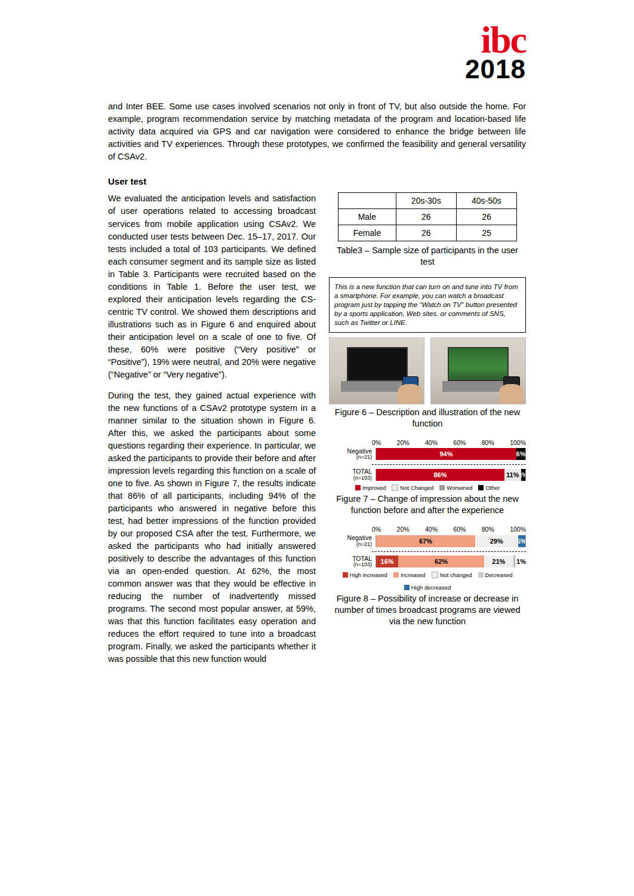ibc
2018
and Inter BEE. Some use cases involved scenarios not only in front of TV, but also outside the home. For example, program recommendation service by matching metadata of the program and location-based life activity data acquired via GPS and car navigation were considered to enhance the bridge between life activities and TV experiences. Through these prototypes, we confirmed the feasibility and general versatility of CSAv2.
User test
| | 20s-30s | 40s-50s |
| --- | --- | --- |
| Male | 26 | 26 |
| Female | 26 | 25 |
Table3 – Sample size of participants in the user test
This is a new function that can turn on and tune into TV from a smartphone. For example, you can watch a broadcast program just by tapping the “Watch on TV” button presented by a sports application, Web sites, or comments of SNS, such as Twitter or LINE.
Figure 6 – Description and illustration of the new function
0% 20% 40% 60% 80% 100%
Negative(n=21)
94%
6%
TOTAL(n=103)
86%
11%
3%
Improved Not Changed Worsened Other
Figure 7 – Change of impression about the new function before and after the experience
0% 20% 40% 60% 80% 100%
Negative(n=21)
67%
29%
5%
TOTAL(n=103)
16%
62%
21%
1%
High increased Increased Not changed Decreased High decreased
Figure 8 – Possibility of increase or decrease in number of times broadcast programs are viewed via the new function
We evaluated the anticipation levels and satisfaction of user operations related to accessing broadcast services from mobile application using CSAv2. We conducted user tests between Dec. 15–17, 2017. Our tests included a total of 103 participants. We defined each consumer segment and its sample size as listed in Table 3. Participants were recruited based on the conditions in Table 1. Before the user test, we explored their anticipation levels regarding the CS-centric TV control. We showed them descriptions and illustrations such as in Figure 6 and enquired about their anticipation level on a scale of one to five. Of these, 60% were positive (“Very positive” or “Positive”), 19% were neutral, and 20% were negative (“Negative” or “Very negative”).
During the test, they gained actual experience with the new functions of a CSAv2 prototype system in a manner similar to the situation shown in Figure 6. After this, we asked the participants about some questions regarding their experience. In particular, we asked the participants to provide their before and after impression levels regarding this function on a scale of one to five. As shown in Figure 7, the results indicate that 86% of all participants, including 94% of the participants who answered in negative before this test, had better impressions of the function provided by our proposed CSA after the test. Furthermore, we asked the participants who had initially answered positively to describe the advantages of this function via an open-ended question. At 62%, the most common answer was that they would be effective in reducing the number of inadvertently missed programs. The second most popular answer, at 59%, was that this function facilitates easy operation and reduces the effort required to tune into a broadcast program. Finally, we asked the participants whether it was possible that this new function would